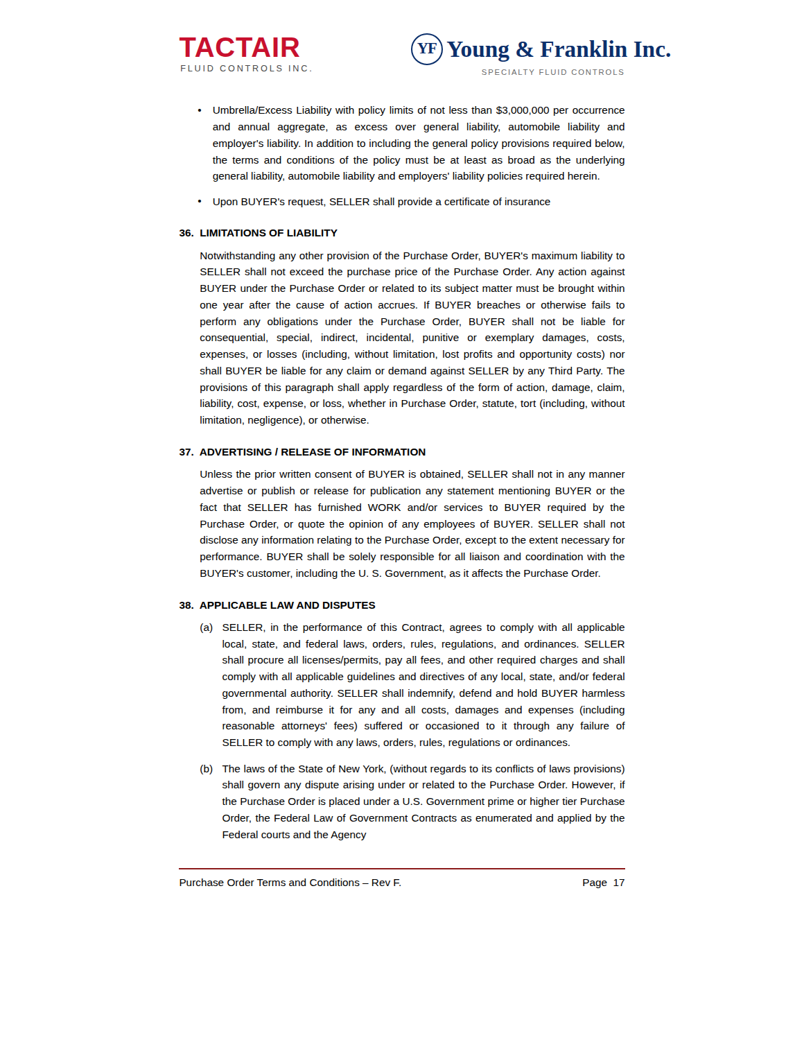TACTAIR
FLUID CONTROLS INC.
YF Young & Franklin Inc.
SPECIALTY FLUID CONTROLS
Umbrella/Excess Liability with policy limits of not less than $3,000,000 per occurrence and annual aggregate, as excess over general liability, automobile liability and employer's liability. In addition to including the general policy provisions required below, the terms and conditions of the policy must be at least as broad as the underlying general liability, automobile liability and employers' liability policies required herein.
Upon BUYER's request, SELLER shall provide a certificate of insurance
36. LIMITATIONS OF LIABILITY
Notwithstanding any other provision of the Purchase Order, BUYER's maximum liability to SELLER shall not exceed the purchase price of the Purchase Order. Any action against BUYER under the Purchase Order or related to its subject matter must be brought within one year after the cause of action accrues. If BUYER breaches or otherwise fails to perform any obligations under the Purchase Order, BUYER shall not be liable for consequential, special, indirect, incidental, punitive or exemplary damages, costs, expenses, or losses (including, without limitation, lost profits and opportunity costs) nor shall BUYER be liable for any claim or demand against SELLER by any Third Party. The provisions of this paragraph shall apply regardless of the form of action, damage, claim, liability, cost, expense, or loss, whether in Purchase Order, statute, tort (including, without limitation, negligence), or otherwise.
37. ADVERTISING / RELEASE OF INFORMATION
Unless the prior written consent of BUYER is obtained, SELLER shall not in any manner advertise or publish or release for publication any statement mentioning BUYER or the fact that SELLER has furnished WORK and/or services to BUYER required by the Purchase Order, or quote the opinion of any employees of BUYER. SELLER shall not disclose any information relating to the Purchase Order, except to the extent necessary for performance. BUYER shall be solely responsible for all liaison and coordination with the BUYER's customer, including the U. S. Government, as it affects the Purchase Order.
38. APPLICABLE LAW AND DISPUTES
SELLER, in the performance of this Contract, agrees to comply with all applicable local, state, and federal laws, orders, rules, regulations, and ordinances. SELLER shall procure all licenses/permits, pay all fees, and other required charges and shall comply with all applicable guidelines and directives of any local, state, and/or federal governmental authority. SELLER shall indemnify, defend and hold BUYER harmless from, and reimburse it for any and all costs, damages and expenses (including reasonable attorneys' fees) suffered or occasioned to it through any failure of SELLER to comply with any laws, orders, rules, regulations or ordinances.
The laws of the State of New York, (without regards to its conflicts of laws provisions) shall govern any dispute arising under or related to the Purchase Order. However, if the Purchase Order is placed under a U.S. Government prime or higher tier Purchase Order, the Federal Law of Government Contracts as enumerated and applied by the Federal courts and the Agency
Purchase Order Terms and Conditions – Rev F. Page 17